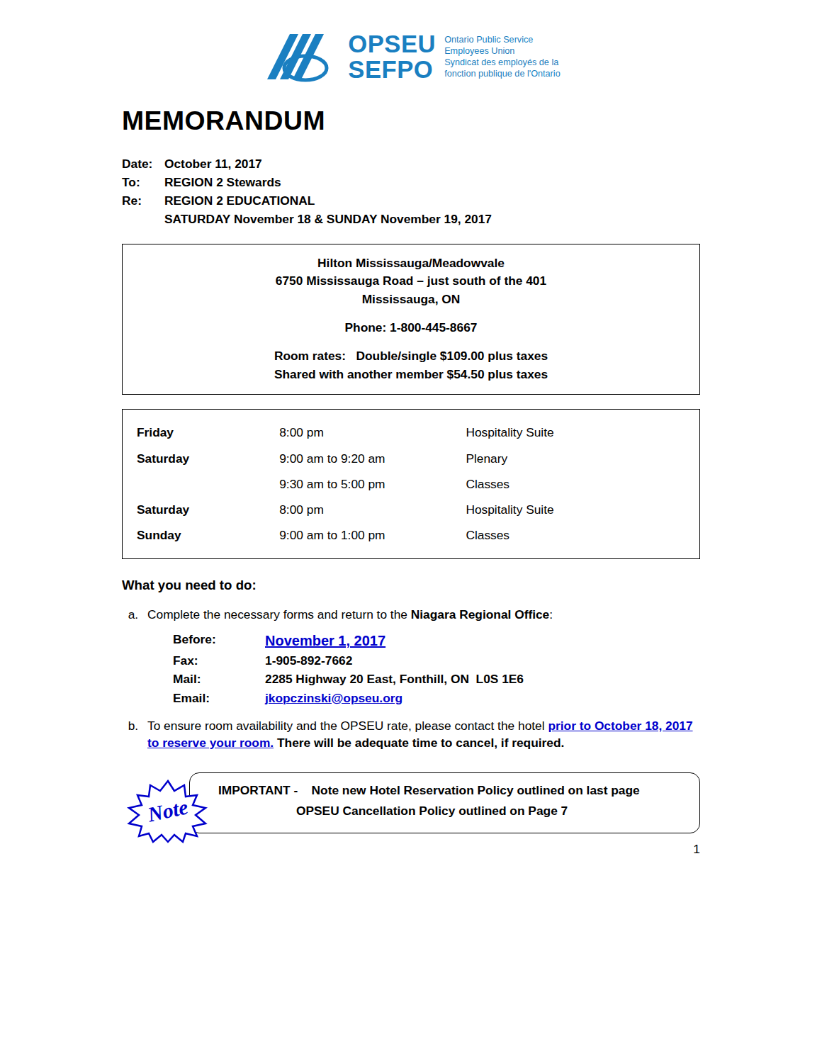OPSEU
SEFPO
Ontario Public Service
Employees Union
Syndicat des employés de la
fonction publique de l'Ontario
MEMORANDUM
Date: October 11, 2017
To: REGION 2 Stewards
Re: REGION 2 EDUCATIONAL
SATURDAY November 18 & SUNDAY November 19, 2017
Hilton Mississauga/Meadowvale
6750 Mississauga Road – just south of the 401
Mississauga, ON
Phone: 1-800-445-8667
Room rates: Double/single $109.00 plus taxes
Shared with another member $54.50 plus taxes
| Friday | 8:00 pm | Hospitality Suite |
| Saturday | 9:00 am to 9:20 am | Plenary |
| | 9:30 am to 5:00 pm | Classes |
| Saturday | 8:00 pm | Hospitality Suite |
| Sunday | 9:00 am to 1:00 pm | Classes |
What you need to do:
Complete the necessary forms and return to the Niagara Regional Office:
| Before: | November 1, 2017 |
| Fax: | 1-905-892-7662 |
| Mail: | 2285 Highway 20 East, Fonthill, ON L0S 1E6 |
| Email: | jkopczinski@opseu.org |
To ensure room availability and the OPSEU rate, please contact the hotel prior to October 18, 2017 to reserve your room. There will be adequate time to cancel, if required.
Note
IMPORTANT - Note new Hotel Reservation Policy outlined on last page
OPSEU Cancellation Policy outlined on Page 7
1